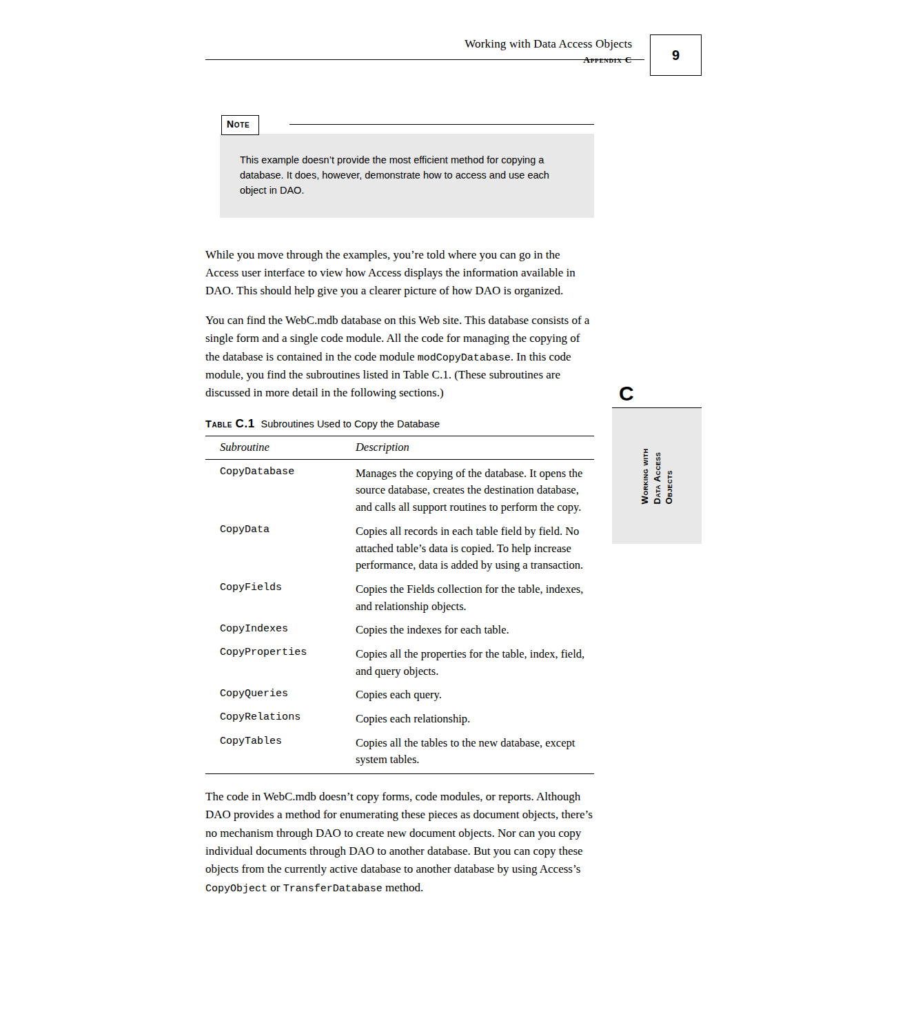Working with Data Access Objects
Appendix C
9
Note
This example doesn’t provide the most efficient method for copying a database. It does, however, demonstrate how to access and use each object in DAO.
While you move through the examples, you’re told where you can go in the Access user interface to view how Access displays the information available in DAO. This should help give you a clearer picture of how DAO is organized.
You can find the WebC.mdb database on this Web site. This database consists of a single form and a single code module. All the code for managing the copying of the database is contained in the code module modCopyDatabase. In this code module, you find the subroutines listed in Table C.1. (These subroutines are discussed in more detail in the following sections.)
Table C.1 Subroutines Used to Copy the Database
| Subroutine | Description |
| --- | --- |
| CopyDatabase | Manages the copying of the database. It opens the source database, creates the destination database, and calls all support routines to perform the copy. |
| CopyData | Copies all records in each table field by field. No attached table’s data is copied. To help increase performance, data is added by using a transaction. |
| CopyFields | Copies the Fields collection for the table, indexes, and relationship objects. |
| CopyIndexes | Copies the indexes for each table. |
| CopyProperties | Copies all the properties for the table, index, field, and query objects. |
| CopyQueries | Copies each query. |
| CopyRelations | Copies each relationship. |
| CopyTables | Copies all the tables to the new database, except system tables. |
The code in WebC.mdb doesn’t copy forms, code modules, or reports. Although DAO provides a method for enumerating these pieces as document objects, there’s no mechanism through DAO to create new document objects. Nor can you copy individual documents through DAO to another database. But you can copy these objects from the currently active database to another database by using Access’s CopyObject or TransferDatabase method.
C
Working with
Data Access
Objects